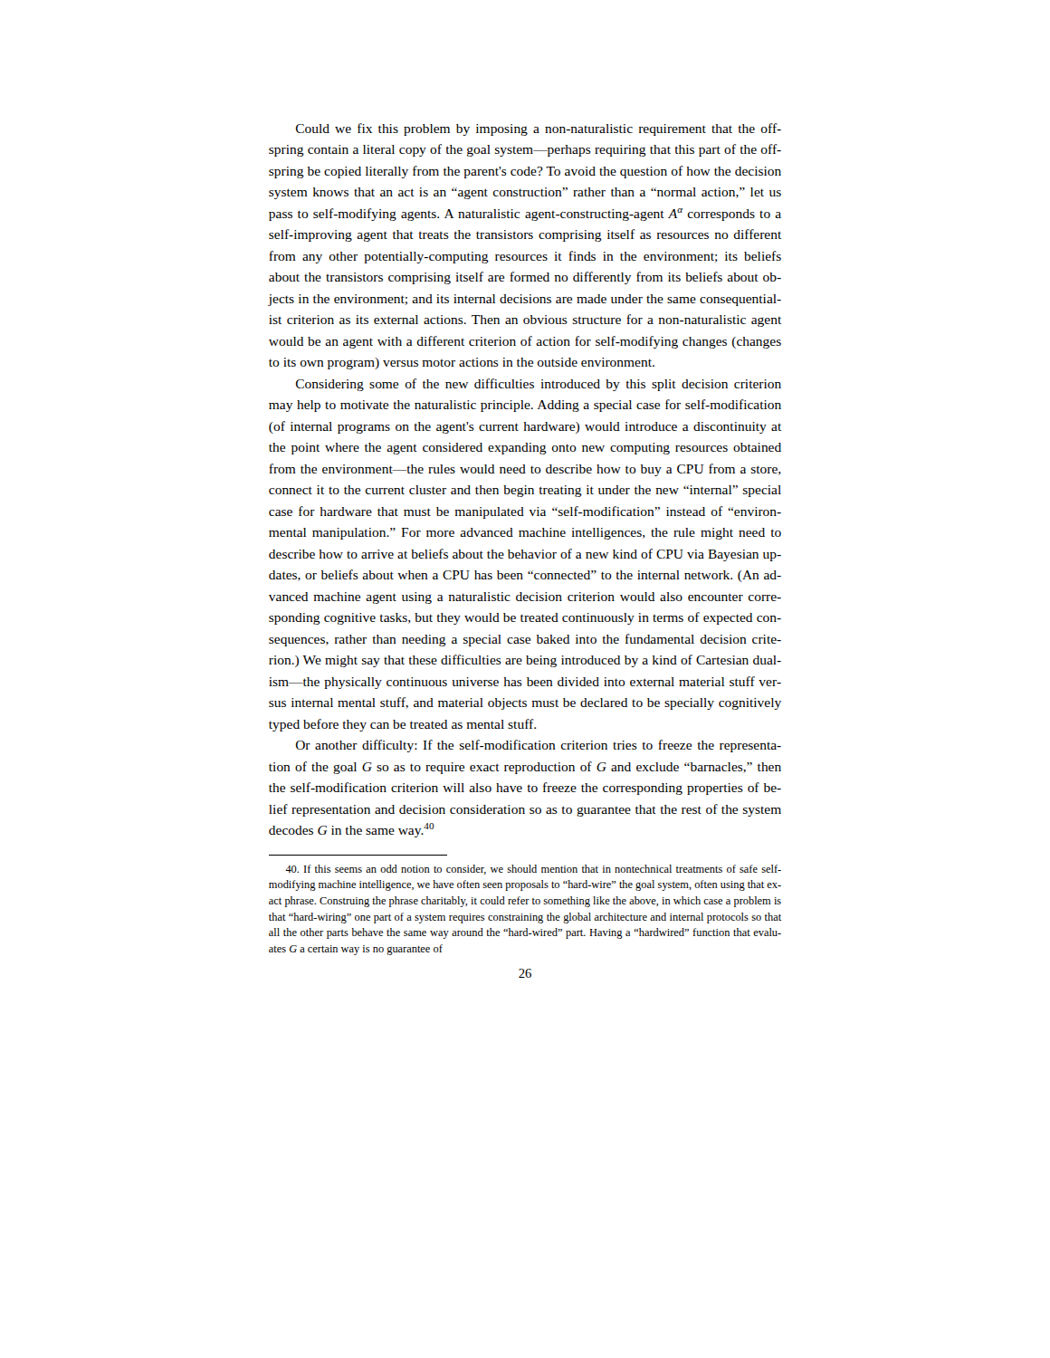Could we fix this problem by imposing a non-naturalistic requirement that the offspring contain a literal copy of the goal system—perhaps requiring that this part of the offspring be copied literally from the parent's code? To avoid the question of how the decision system knows that an act is an “agent construction” rather than a “normal action,” let us pass to self-modifying agents. A naturalistic agent-constructing-agent Aα corresponds to a self-improving agent that treats the transistors comprising itself as resources no different from any other potentially-computing resources it finds in the environment; its beliefs about the transistors comprising itself are formed no differently from its beliefs about objects in the environment; and its internal decisions are made under the same consequentialist criterion as its external actions. Then an obvious structure for a non-naturalistic agent would be an agent with a different criterion of action for self-modifying changes (changes to its own program) versus motor actions in the outside environment.
Considering some of the new difficulties introduced by this split decision criterion may help to motivate the naturalistic principle. Adding a special case for self-modification (of internal programs on the agent's current hardware) would introduce a discontinuity at the point where the agent considered expanding onto new computing resources obtained from the environment—the rules would need to describe how to buy a CPU from a store, connect it to the current cluster and then begin treating it under the new “internal” special case for hardware that must be manipulated via “self-modification” instead of “environmental manipulation.” For more advanced machine intelligences, the rule might need to describe how to arrive at beliefs about the behavior of a new kind of CPU via Bayesian updates, or beliefs about when a CPU has been “connected” to the internal network. (An advanced machine agent using a naturalistic decision criterion would also encounter corresponding cognitive tasks, but they would be treated continuously in terms of expected consequences, rather than needing a special case baked into the fundamental decision criterion.) We might say that these difficulties are being introduced by a kind of Cartesian dualism—the physically continuous universe has been divided into external material stuff versus internal mental stuff, and material objects must be declared to be specially cognitively typed before they can be treated as mental stuff.
Or another difficulty: If the self-modification criterion tries to freeze the representation of the goal G so as to require exact reproduction of G and exclude “barnacles,” then the self-modification criterion will also have to freeze the corresponding properties of belief representation and decision consideration so as to guarantee that the rest of the system decodes G in the same way.40
40. If this seems an odd notion to consider, we should mention that in nontechnical treatments of safe self-modifying machine intelligence, we have often seen proposals to “hard-wire” the goal system, often using that exact phrase. Construing the phrase charitably, it could refer to something like the above, in which case a problem is that “hard-wiring” one part of a system requires constraining the global architecture and internal protocols so that all the other parts behave the same way around the “hard-wired” part. Having a “hardwired” function that evaluates G a certain way is no guarantee of
26